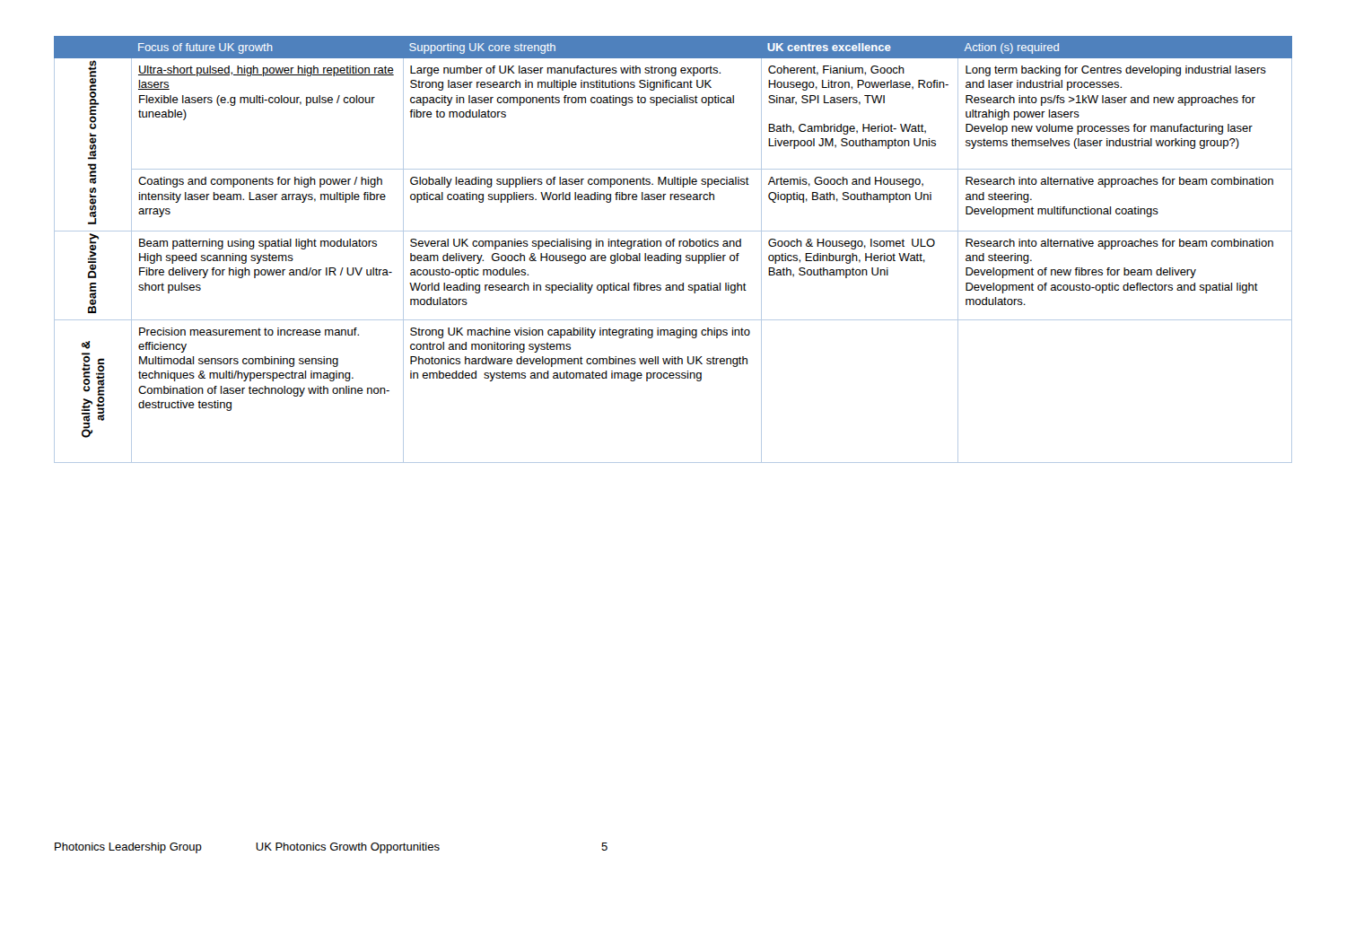| | Focus of future UK growth | Supporting UK core strength | UK centres excellence | Action (s) required |
| --- | --- | --- | --- | --- |
| Lasers and laser components | Ultra-short pulsed, high power high repetition rate lasers Flexible lasers (e.g multi-colour, pulse / colour tuneable) | Large number of UK laser manufactures with strong exports. Strong laser research in multiple institutions Significant UK capacity in laser components from coatings to specialist optical fibre to modulators | Coherent, Fianium, Gooch Housego, Litron, Powerlase, Rofin-Sinar, SPI Lasers, TWI Bath, Cambridge, Heriot- Watt, Liverpool JM, Southampton Unis | Long term backing for Centres developing industrial lasers and laser industrial processes. Research into ps/fs >1kW laser and new approaches for ultrahigh power lasers Develop new volume processes for manufacturing laser systems themselves (laser industrial working group?) |
| Coatings and components for high power / high intensity laser beam. Laser arrays, multiple fibre arrays | Globally leading suppliers of laser components. Multiple specialist optical coating suppliers. World leading fibre laser research | Artemis, Gooch and Housego, Qioptiq, Bath, Southampton Uni | Research into alternative approaches for beam combination and steering. Development multifunctional coatings |
| Beam Delivery | Beam patterning using spatial light modulators High speed scanning systems Fibre delivery for high power and/or IR / UV ultra-short pulses | Several UK companies specialising in integration of robotics and beam delivery. Gooch & Housego are global leading supplier of acousto-optic modules. World leading research in speciality optical fibres and spatial light modulators | Gooch & Housego, Isomet ULO optics, Edinburgh, Heriot Watt, Bath, Southampton Uni | Research into alternative approaches for beam combination and steering. Development of new fibres for beam delivery Development of acousto-optic deflectors and spatial light modulators. |
| Quality control & automation | Precision measurement to increase manuf. efficiency Multimodal sensors combining sensing techniques & multi/hyperspectral imaging. Combination of laser technology with online non-destructive testing | Strong UK machine vision capability integrating imaging chips into control and monitoring systems Photonics hardware development combines well with UK strength in embedded systems and automated image processing | | |
Photonics Leadership Group UK Photonics Growth Opportunities 5